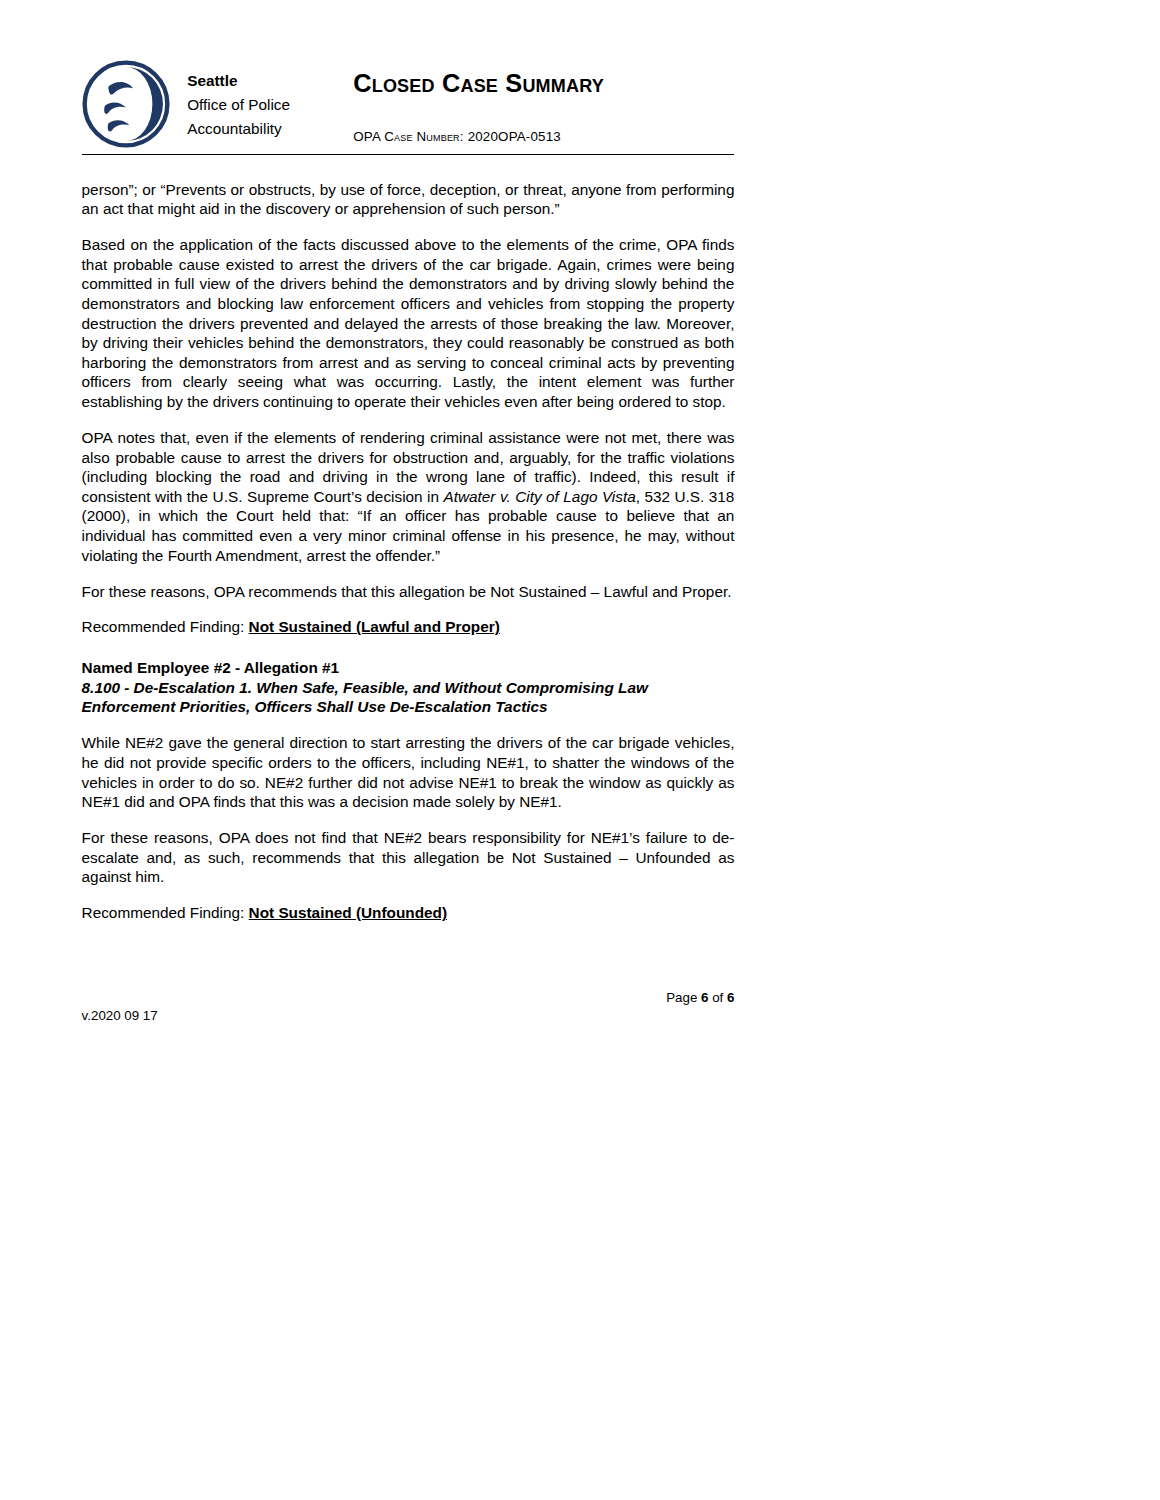Seattle
Office of Police
Accountability
Closed Case Summary
OPA Case Number: 2020OPA-0513
person”; or “Prevents or obstructs, by use of force, deception, or threat, anyone from performing an act that might aid in the discovery or apprehension of such person.”
Based on the application of the facts discussed above to the elements of the crime, OPA finds that probable cause existed to arrest the drivers of the car brigade. Again, crimes were being committed in full view of the drivers behind the demonstrators and by driving slowly behind the demonstrators and blocking law enforcement officers and vehicles from stopping the property destruction the drivers prevented and delayed the arrests of those breaking the law. Moreover, by driving their vehicles behind the demonstrators, they could reasonably be construed as both harboring the demonstrators from arrest and as serving to conceal criminal acts by preventing officers from clearly seeing what was occurring. Lastly, the intent element was further establishing by the drivers continuing to operate their vehicles even after being ordered to stop.
OPA notes that, even if the elements of rendering criminal assistance were not met, there was also probable cause to arrest the drivers for obstruction and, arguably, for the traffic violations (including blocking the road and driving in the wrong lane of traffic). Indeed, this result if consistent with the U.S. Supreme Court’s decision in Atwater v. City of Lago Vista, 532 U.S. 318 (2000), in which the Court held that: “If an officer has probable cause to believe that an individual has committed even a very minor criminal offense in his presence, he may, without violating the Fourth Amendment, arrest the offender.”
For these reasons, OPA recommends that this allegation be Not Sustained – Lawful and Proper.
Recommended Finding: Not Sustained (Lawful and Proper)
Named Employee #2 - Allegation #1
8.100 - De-Escalation 1. When Safe, Feasible, and Without Compromising Law Enforcement Priorities, Officers Shall Use De-Escalation Tactics
While NE#2 gave the general direction to start arresting the drivers of the car brigade vehicles, he did not provide specific orders to the officers, including NE#1, to shatter the windows of the vehicles in order to do so. NE#2 further did not advise NE#1 to break the window as quickly as NE#1 did and OPA finds that this was a decision made solely by NE#1.
For these reasons, OPA does not find that NE#2 bears responsibility for NE#1’s failure to de-escalate and, as such, recommends that this allegation be Not Sustained – Unfounded as against him.
Recommended Finding: Not Sustained (Unfounded)
v.2020 09 17
Page 6 of 6